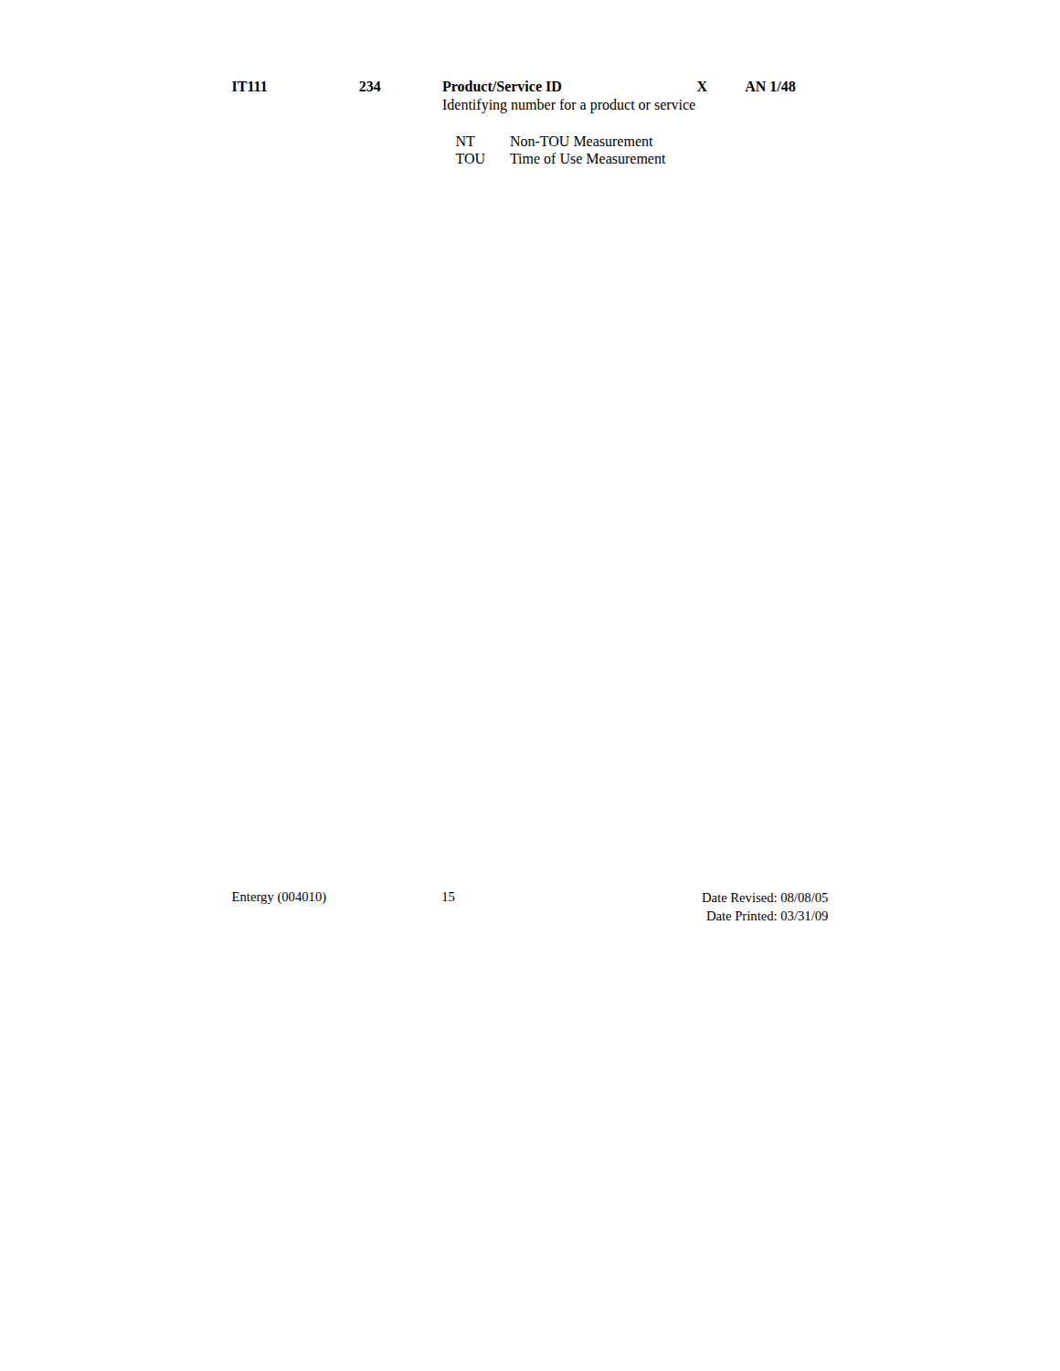IT111 234 Product/Service ID X AN 1/48
Identifying number for a product or service
NT Non-TOU Measurement
TOU Time of Use Measurement
Entergy (004010)
15
Date Revised: 08/08/05
Date Printed: 03/31/09